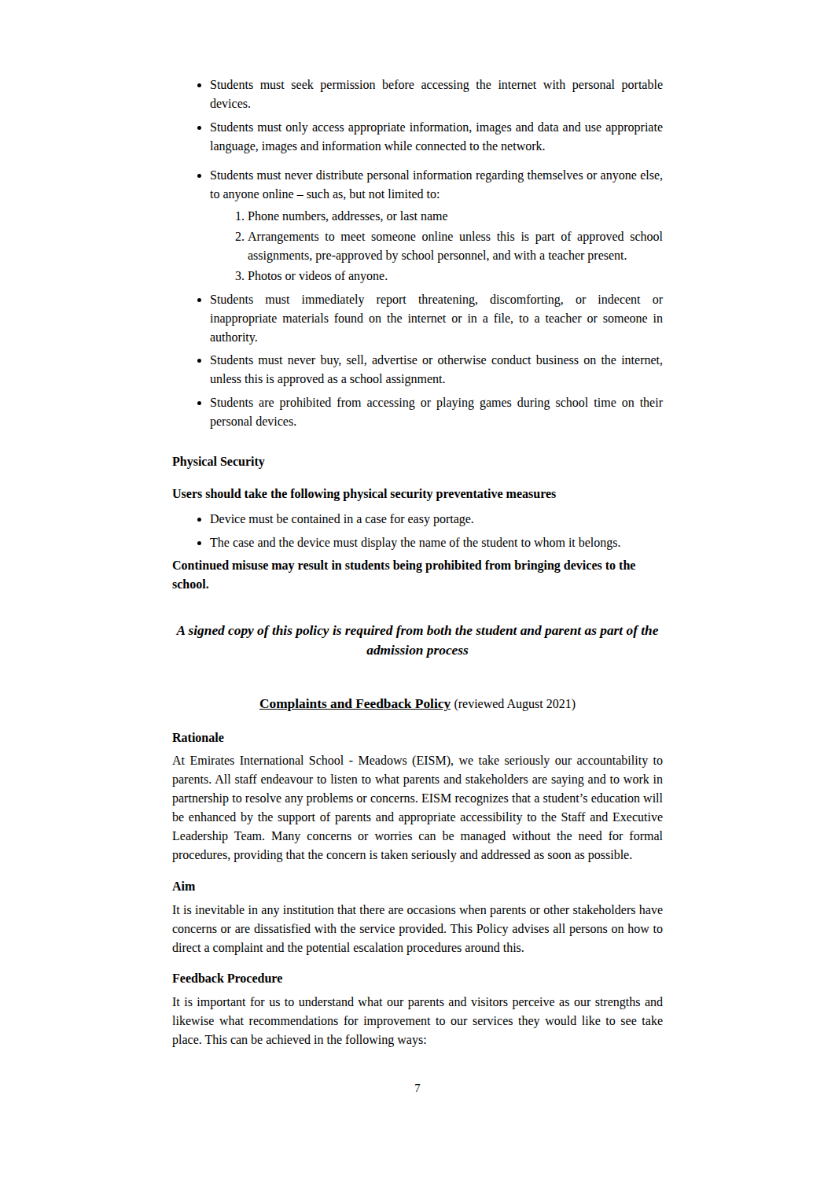Students must seek permission before accessing the internet with personal portable devices.
Students must only access appropriate information, images and data and use appropriate language, images and information while connected to the network.
Students must never distribute personal information regarding themselves or anyone else, to anyone online – such as, but not limited to:
Phone numbers, addresses, or last name
Arrangements to meet someone online unless this is part of approved school assignments, pre-approved by school personnel, and with a teacher present.
Photos or videos of anyone.
Students must immediately report threatening, discomforting, or indecent or inappropriate materials found on the internet or in a file, to a teacher or someone in authority.
Students must never buy, sell, advertise or otherwise conduct business on the internet, unless this is approved as a school assignment.
Students are prohibited from accessing or playing games during school time on their personal devices.
Physical Security
Users should take the following physical security preventative measures
Device must be contained in a case for easy portage.
The case and the device must display the name of the student to whom it belongs.
Continued misuse may result in students being prohibited from bringing devices to the school.
A signed copy of this policy is required from both the student and parent as part of the admission process
Complaints and Feedback Policy (reviewed August 2021)
Rationale
At Emirates International School - Meadows (EISM), we take seriously our accountability to parents. All staff endeavour to listen to what parents and stakeholders are saying and to work in partnership to resolve any problems or concerns. EISM recognizes that a student’s education will be enhanced by the support of parents and appropriate accessibility to the Staff and Executive Leadership Team. Many concerns or worries can be managed without the need for formal procedures, providing that the concern is taken seriously and addressed as soon as possible.
Aim
It is inevitable in any institution that there are occasions when parents or other stakeholders have concerns or are dissatisfied with the service provided. This Policy advises all persons on how to direct a complaint and the potential escalation procedures around this.
Feedback Procedure
It is important for us to understand what our parents and visitors perceive as our strengths and likewise what recommendations for improvement to our services they would like to see take place. This can be achieved in the following ways:
7